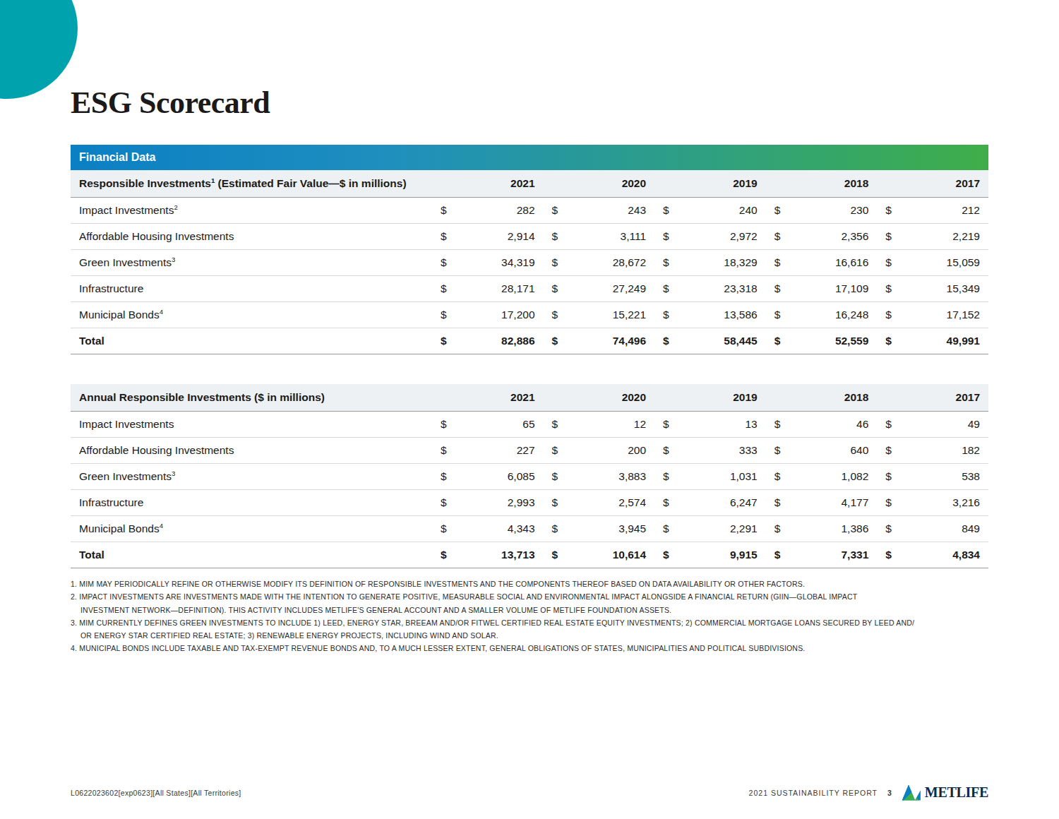ESG Scorecard
| Financial Data |
| Responsible Investments 1 (Estimated Fair Value—$ in millions) | | 2021 | | 2020 | | 2019 | | 2018 | | 2017 |
| Impact Investments 2 | $ | 282 | $ | 243 | $ | 240 | $ | 230 | $ | 212 |
| Affordable Housing Investments | $ | 2,914 | $ | 3,111 | $ | 2,972 | $ | 2,356 | $ | 2,219 |
| Green Investments 3 | $ | 34,319 | $ | 28,672 | $ | 18,329 | $ | 16,616 | $ | 15,059 |
| Infrastructure | $ | 28,171 | $ | 27,249 | $ | 23,318 | $ | 17,109 | $ | 15,349 |
| Municipal Bonds 4 | $ | 17,200 | $ | 15,221 | $ | 13,586 | $ | 16,248 | $ | 17,152 |
| Total | $ | 82,886 | $ | 74,496 | $ | 58,445 | $ | 52,559 | $ | 49,991 |
| Annual Responsible Investments ($ in millions) | | 2021 | | 2020 | | 2019 | | 2018 | | 2017 |
| Impact Investments | $ | 65 | $ | 12 | $ | 13 | $ | 46 | $ | 49 |
| Affordable Housing Investments | $ | 227 | $ | 200 | $ | 333 | $ | 640 | $ | 182 |
| Green Investments 3 | $ | 6,085 | $ | 3,883 | $ | 1,031 | $ | 1,082 | $ | 538 |
| Infrastructure | $ | 2,993 | $ | 2,574 | $ | 6,247 | $ | 4,177 | $ | 3,216 |
| Municipal Bonds 4 | $ | 4,343 | $ | 3,945 | $ | 2,291 | $ | 1,386 | $ | 849 |
| Total | $ | 13,713 | $ | 10,614 | $ | 9,915 | $ | 7,331 | $ | 4,834 |
1. MIM may periodically refine or otherwise modify its definition of responsible investments and the components thereof based on data availability or other factors.
2. Impact investments are investments made with the intention to generate positive, measurable social and environmental impact alongside a financial return (GIIN—Global Impact
Investment Network—Definition). This activity includes MetLife's general account and a smaller volume of MetLife Foundation assets.
3. MIM currently defines green investments to include 1) LEED, Energy Star, BREEAM and/or Fitwel certified real estate equity investments; 2) commercial mortgage loans secured by LEED and/
or Energy Star certified real estate; 3) renewable energy projects, including wind and solar.
4. Municipal bonds include taxable and tax-exempt revenue bonds and, to a much lesser extent, general obligations of states, municipalities and political subdivisions.
L0622023602[exp0623][All States][All Territories]
2021 Sustainability Report 3 MetLife